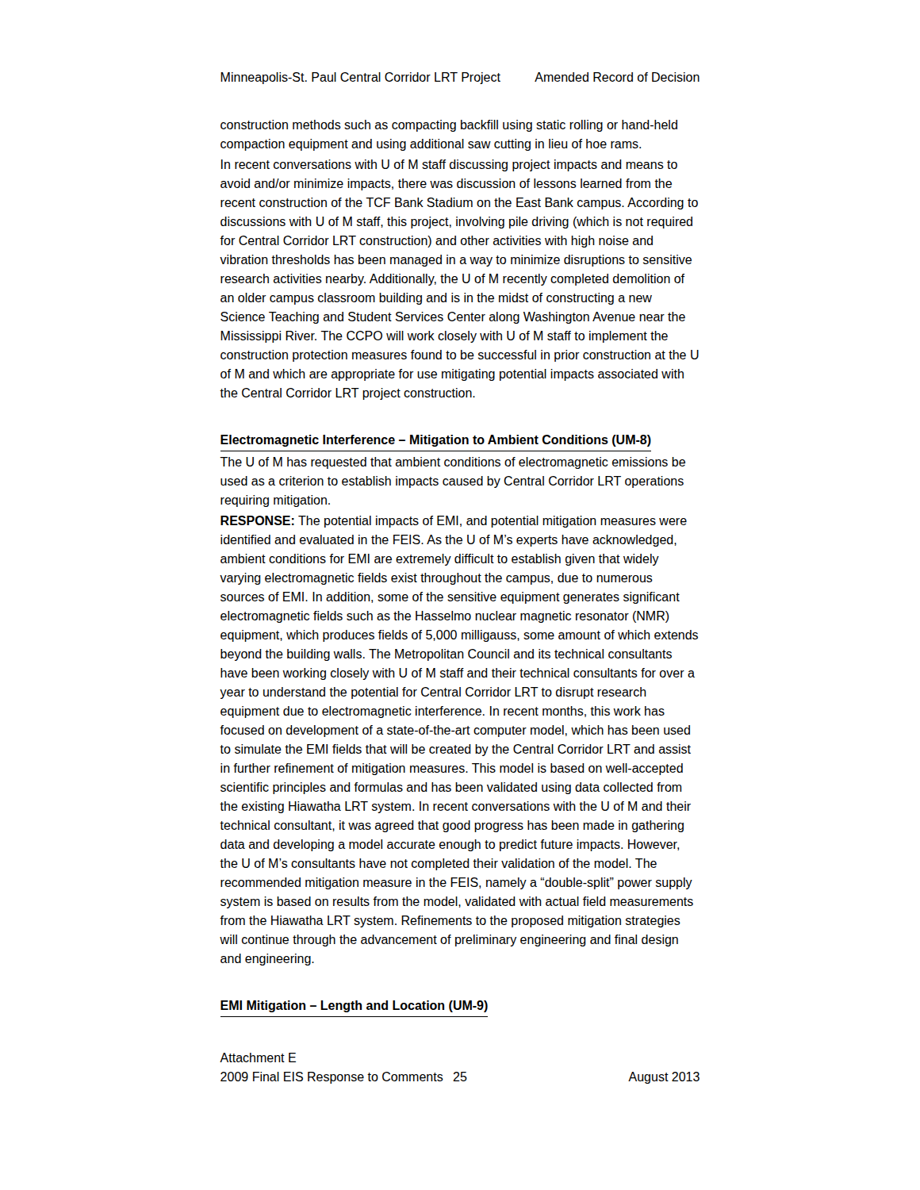Minneapolis-St. Paul Central Corridor LRT Project
Amended Record of Decision
construction methods such as compacting backfill using static rolling or hand-held compaction equipment and using additional saw cutting in lieu of hoe rams.
In recent conversations with U of M staff discussing project impacts and means to avoid and/or minimize impacts, there was discussion of lessons learned from the recent construction of the TCF Bank Stadium on the East Bank campus. According to discussions with U of M staff, this project, involving pile driving (which is not required for Central Corridor LRT construction) and other activities with high noise and vibration thresholds has been managed in a way to minimize disruptions to sensitive research activities nearby. Additionally, the U of M recently completed demolition of an older campus classroom building and is in the midst of constructing a new Science Teaching and Student Services Center along Washington Avenue near the Mississippi River. The CCPO will work closely with U of M staff to implement the construction protection measures found to be successful in prior construction at the U of M and which are appropriate for use mitigating potential impacts associated with the Central Corridor LRT project construction.
Electromagnetic Interference – Mitigation to Ambient Conditions (UM-8)
The U of M has requested that ambient conditions of electromagnetic emissions be used as a criterion to establish impacts caused by Central Corridor LRT operations requiring mitigation.
RESPONSE: The potential impacts of EMI, and potential mitigation measures were identified and evaluated in the FEIS. As the U of M’s experts have acknowledged, ambient conditions for EMI are extremely difficult to establish given that widely varying electromagnetic fields exist throughout the campus, due to numerous sources of EMI. In addition, some of the sensitive equipment generates significant electromagnetic fields such as the Hasselmo nuclear magnetic resonator (NMR) equipment, which produces fields of 5,000 milligauss, some amount of which extends beyond the building walls. The Metropolitan Council and its technical consultants have been working closely with U of M staff and their technical consultants for over a year to understand the potential for Central Corridor LRT to disrupt research equipment due to electromagnetic interference. In recent months, this work has focused on development of a state-of-the-art computer model, which has been used to simulate the EMI fields that will be created by the Central Corridor LRT and assist in further refinement of mitigation measures. This model is based on well-accepted scientific principles and formulas and has been validated using data collected from the existing Hiawatha LRT system. In recent conversations with the U of M and their technical consultant, it was agreed that good progress has been made in gathering data and developing a model accurate enough to predict future impacts. However, the U of M’s consultants have not completed their validation of the model. The recommended mitigation measure in the FEIS, namely a “double-split” power supply system is based on results from the model, validated with actual field measurements from the Hiawatha LRT system. Refinements to the proposed mitigation strategies will continue through the advancement of preliminary engineering and final design and engineering.
EMI Mitigation – Length and Location (UM-9)
Attachment E 2009 Final EIS Response to Comments
25
August 2013